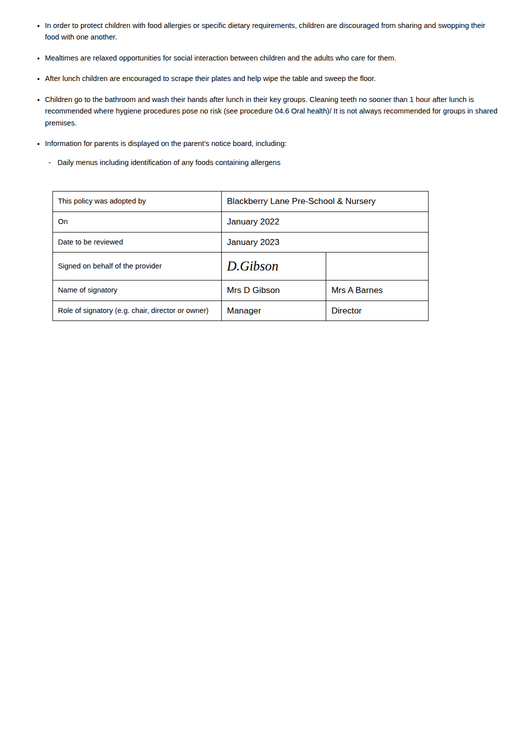In order to protect children with food allergies or specific dietary requirements, children are discouraged from sharing and swopping their food with one another.
Mealtimes are relaxed opportunities for social interaction between children and the adults who care for them.
After lunch children are encouraged to scrape their plates and help wipe the table and sweep the floor.
Children go to the bathroom and wash their hands after lunch in their key groups. Cleaning teeth no sooner than 1 hour after lunch is recommended where hygiene procedures pose no risk (see procedure 04.6 Oral health)/ It is not always recommended for groups in shared premises.
Information for parents is displayed on the parent’s notice board, including:
Daily menus including identification of any foods containing allergens
| This policy was adopted by | Blackberry Lane Pre-School & Nursery |
| On | January 2022 |
| Date to be reviewed | January 2023 |
| Signed on behalf of the provider | D.Gibson | |
| Name of signatory | Mrs D Gibson | Mrs A Barnes |
| Role of signatory (e.g. chair, director or owner) | Manager | Director |